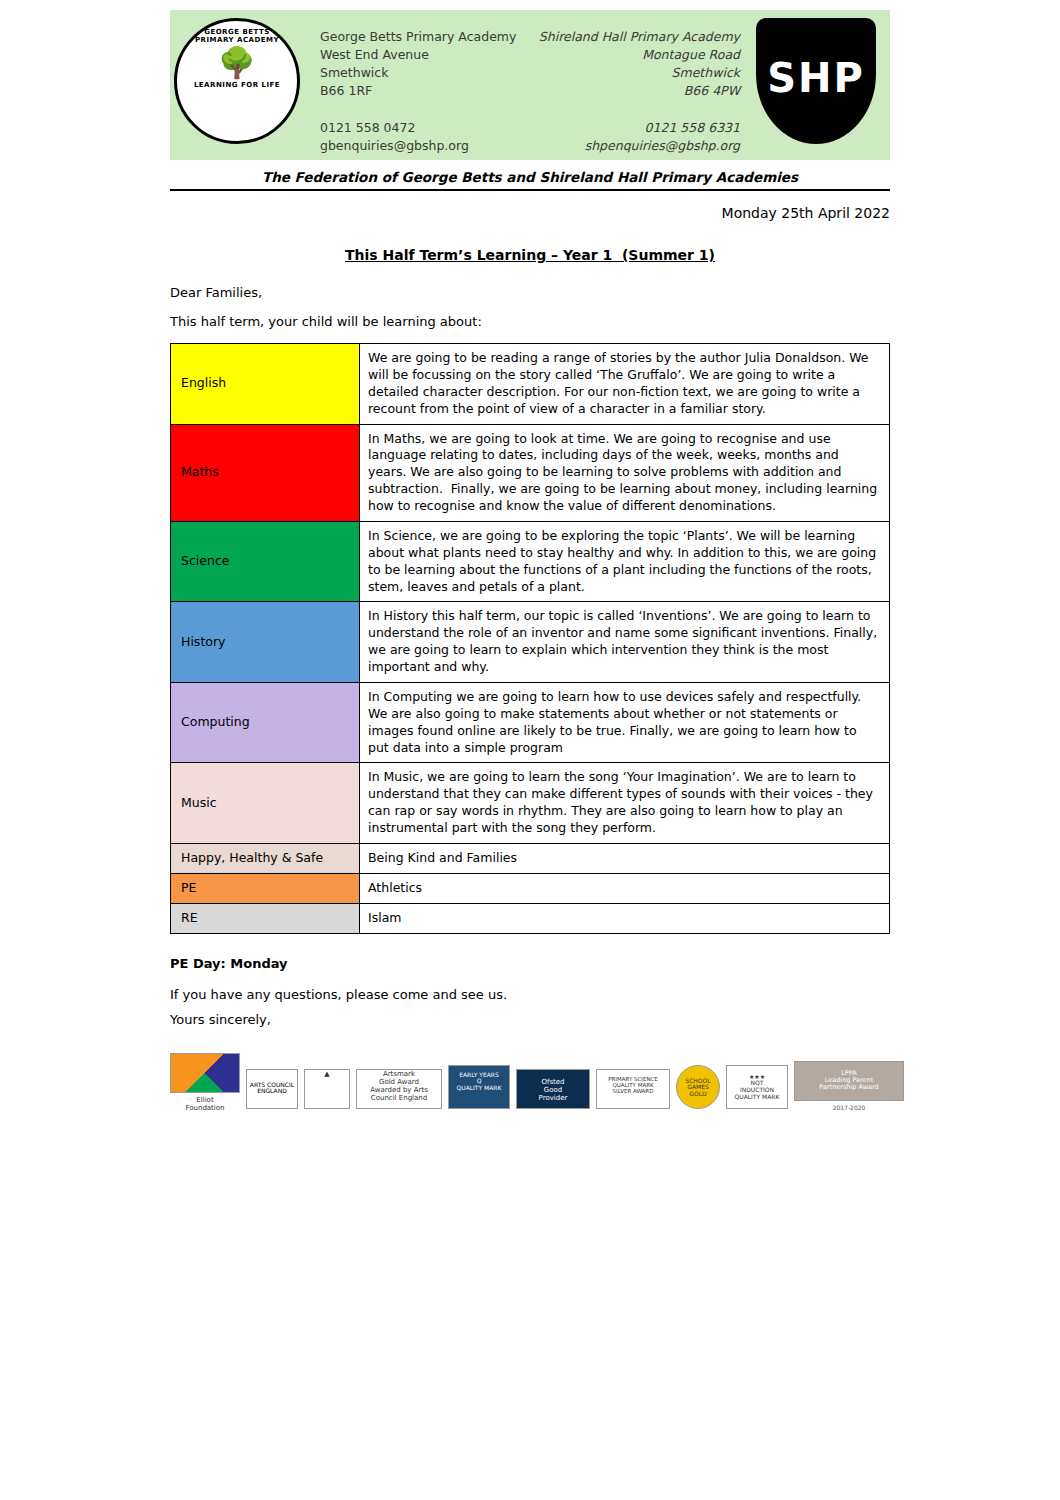GEORGE BETTS
PRIMARY ACADEMY
🌳
LEARNING FOR LIFE
George Betts Primary Academy
West End Avenue
Smethwick
B66 1RF
0121 558 0472
gbenquiries@gbshp.org
Shireland Hall Primary Academy
Montague Road
Smethwick
B66 4PW
0121 558 6331
shpenquiries@gbshp.org
SHP
The Federation of George Betts and Shireland Hall Primary Academies
Monday 25th April 2022
This Half Term’s Learning – Year 1 (Summer 1)
Dear Families,
This half term, your child will be learning about:
| English | We are going to be reading a range of stories by the author Julia Donaldson. We will be focussing on the story called ‘The Gruffalo’. We are going to write a detailed character description. For our non-fiction text, we are going to write a recount from the point of view of a character in a familiar story. |
| Maths | In Maths, we are going to look at time. We are going to recognise and use language relating to dates, including days of the week, weeks, months and years. We are also going to be learning to solve problems with addition and subtraction. Finally, we are going to be learning about money, including learning how to recognise and know the value of different denominations. |
| Science | In Science, we are going to be exploring the topic ‘Plants’. We will be learning about what plants need to stay healthy and why. In addition to this, we are going to be learning about the functions of a plant including the functions of the roots, stem, leaves and petals of a plant. |
| History | In History this half term, our topic is called ‘Inventions’. We are going to learn to understand the role of an inventor and name some significant inventions. Finally, we are going to learn to explain which intervention they think is the most important and why. |
| Computing | In Computing we are going to learn how to use devices safely and respectfully. We are also going to make statements about whether or not statements or images found online are likely to be true. Finally, we are going to learn how to put data into a simple program |
| Music | In Music, we are going to learn the song ‘Your Imagination’. We are to learn to understand that they can make different types of sounds with their voices - they can rap or say words in rhythm. They are also going to learn how to play an instrumental part with the song they perform. |
| Happy, Healthy & Safe | Being Kind and Families |
| PE | Athletics |
| RE | Islam |
PE Day: Monday
If you have any questions, please come and see us.
Yours sincerely,
Elliot
Foundation
ARTS COUNCIL
ENGLAND
▲
Artsmark
Gold Award
Awarded by Arts
Council England
EARLY YEARS
Q
QUALITY MARK
Ofsted
Good
Provider
PRIMARY SCIENCE
QUALITY MARK
SILVER AWARD
SCHOOL
GAMES
GOLD
★★★
NQT
INDUCTION
QUALITY MARK
LPPA
Leading Parent
Partnership Award 2017-2020